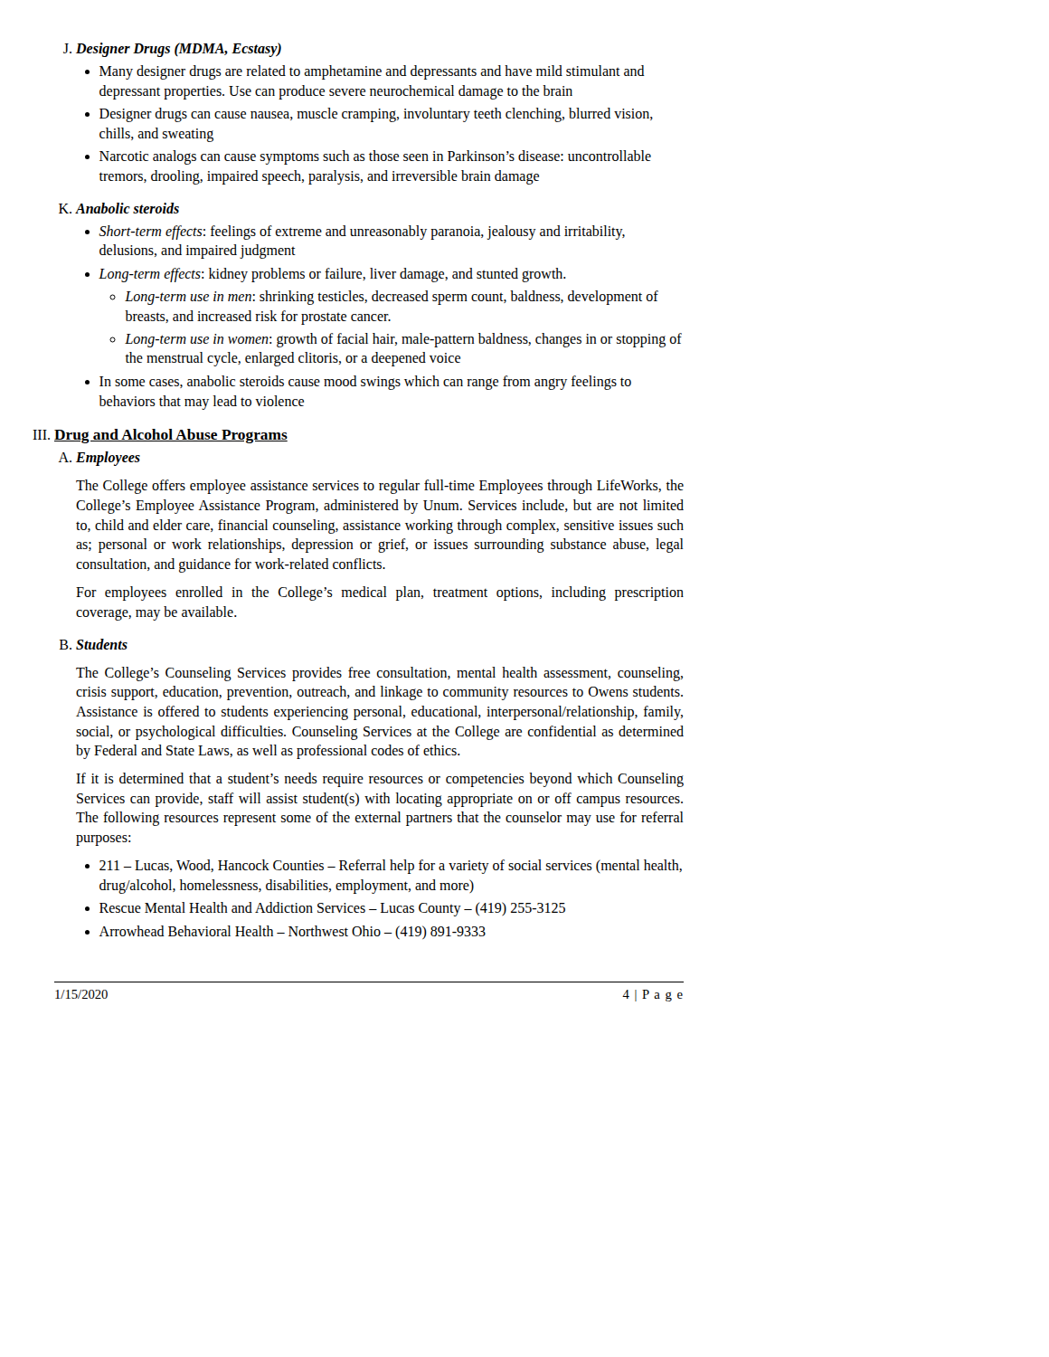Designer Drugs (MDMA, Ecstasy)
Many designer drugs are related to amphetamine and depressants and have mild stimulant and depressant properties. Use can produce severe neurochemical damage to the brain
Designer drugs can cause nausea, muscle cramping, involuntary teeth clenching, blurred vision, chills, and sweating
Narcotic analogs can cause symptoms such as those seen in Parkinson’s disease: uncontrollable tremors, drooling, impaired speech, paralysis, and irreversible brain damage
Anabolic steroids
Short-term effects: feelings of extreme and unreasonably paranoia, jealousy and irritability, delusions, and impaired judgment
Long-term effects: kidney problems or failure, liver damage, and stunted growth.
Long-term use in men: shrinking testicles, decreased sperm count, baldness, development of breasts, and increased risk for prostate cancer.
Long-term use in women: growth of facial hair, male-pattern baldness, changes in or stopping of the menstrual cycle, enlarged clitoris, or a deepened voice
In some cases, anabolic steroids cause mood swings which can range from angry feelings to behaviors that may lead to violence
Drug and Alcohol Abuse Programs
Employees
The College offers employee assistance services to regular full-time Employees through LifeWorks, the College’s Employee Assistance Program, administered by Unum. Services include, but are not limited to, child and elder care, financial counseling, assistance working through complex, sensitive issues such as; personal or work relationships, depression or grief, or issues surrounding substance abuse, legal consultation, and guidance for work-related conflicts.
For employees enrolled in the College’s medical plan, treatment options, including prescription coverage, may be available.
Students
The College’s Counseling Services provides free consultation, mental health assessment, counseling, crisis support, education, prevention, outreach, and linkage to community resources to Owens students. Assistance is offered to students experiencing personal, educational, interpersonal/relationship, family, social, or psychological difficulties. Counseling Services at the College are confidential as determined by Federal and State Laws, as well as professional codes of ethics.
If it is determined that a student’s needs require resources or competencies beyond which Counseling Services can provide, staff will assist student(s) with locating appropriate on or off campus resources. The following resources represent some of the external partners that the counselor may use for referral purposes:
211 – Lucas, Wood, Hancock Counties – Referral help for a variety of social services (mental health, drug/alcohol, homelessness, disabilities, employment, and more)
Rescue Mental Health and Addiction Services – Lucas County – (419) 255-3125
Arrowhead Behavioral Health – Northwest Ohio – (419) 891-9333
1/15/2020 4 | P a g e